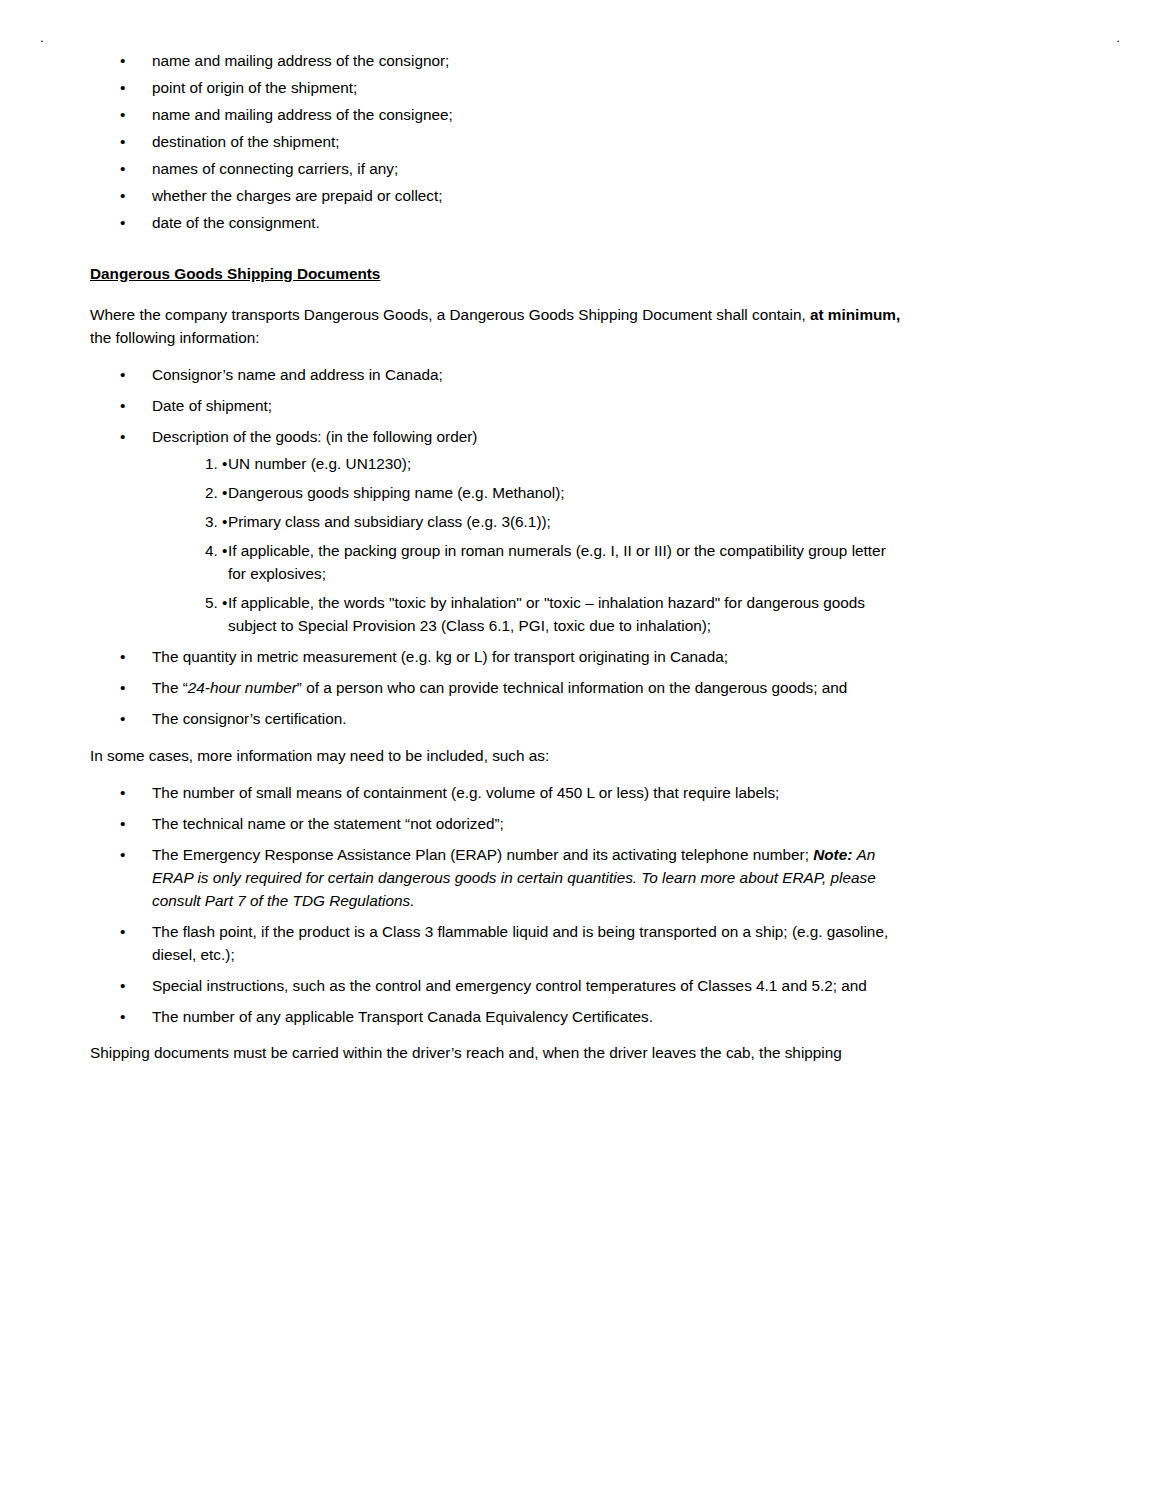. .
name and mailing address of the consignor;
point of origin of the shipment;
name and mailing address of the consignee;
destination of the shipment;
names of connecting carriers, if any;
whether the charges are prepaid or collect;
date of the consignment.
Dangerous Goods Shipping Documents
Where the company transports Dangerous Goods, a Dangerous Goods Shipping Document shall contain, at minimum, the following information:
Consignor’s name and address in Canada;
Date of shipment;
Description of the goods: (in the following order)
UN number (e.g. UN1230);
Dangerous goods shipping name (e.g. Methanol);
Primary class and subsidiary class (e.g. 3(6.1));
If applicable, the packing group in roman numerals (e.g. I, II or III) or the compatibility group letter for explosives;
If applicable, the words "toxic by inhalation" or "toxic – inhalation hazard" for dangerous goods subject to Special Provision 23 (Class 6.1, PGI, toxic due to inhalation);
The quantity in metric measurement (e.g. kg or L) for transport originating in Canada;
The “24-hour number” of a person who can provide technical information on the dangerous goods; and
The consignor’s certification.
In some cases, more information may need to be included, such as:
The number of small means of containment (e.g. volume of 450 L or less) that require labels;
The technical name or the statement “not odorized”;
The Emergency Response Assistance Plan (ERAP) number and its activating telephone number; Note: An ERAP is only required for certain dangerous goods in certain quantities. To learn more about ERAP, please consult Part 7 of the TDG Regulations.
The flash point, if the product is a Class 3 flammable liquid and is being transported on a ship; (e.g. gasoline, diesel, etc.);
Special instructions, such as the control and emergency control temperatures of Classes 4.1 and 5.2; and
The number of any applicable Transport Canada Equivalency Certificates.
Shipping documents must be carried within the driver’s reach and, when the driver leaves the cab, the shipping